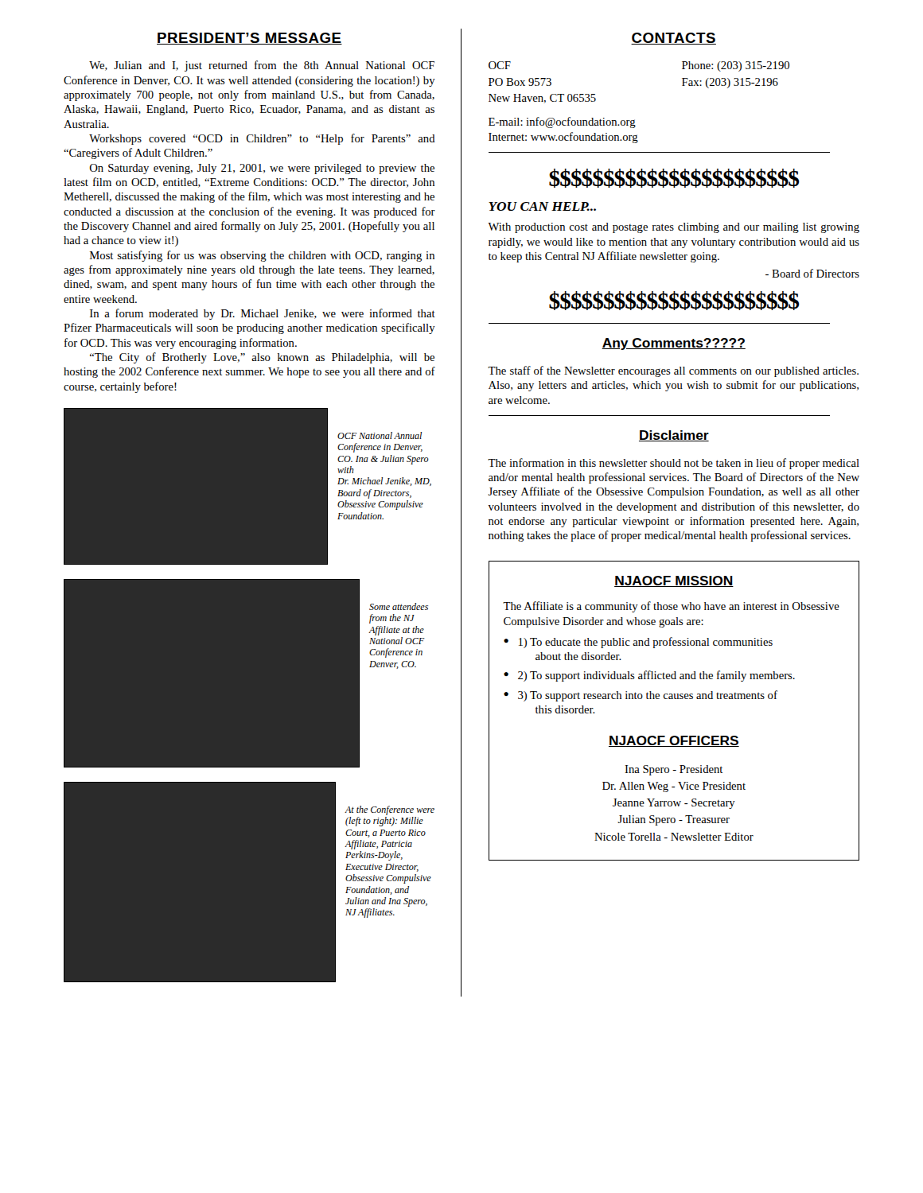PRESIDENT’S MESSAGE
We, Julian and I, just returned from the 8th Annual National OCF Conference in Denver, CO. It was well attended (considering the location!) by approximately 700 people, not only from mainland U.S., but from Canada, Alaska, Hawaii, England, Puerto Rico, Ecuador, Panama, and as distant as Australia.
Workshops covered “OCD in Children” to “Help for Parents” and “Caregivers of Adult Children.”
On Saturday evening, July 21, 2001, we were privileged to preview the latest film on OCD, entitled, “Extreme Conditions: OCD.” The director, John Metherell, discussed the making of the film, which was most interesting and he conducted a discussion at the conclusion of the evening. It was produced for the Discovery Channel and aired formally on July 25, 2001. (Hopefully you all had a chance to view it!)
Most satisfying for us was observing the children with OCD, ranging in ages from approximately nine years old through the late teens. They learned, dined, swam, and spent many hours of fun time with each other through the entire weekend.
In a forum moderated by Dr. Michael Jenike, we were informed that Pfizer Pharmaceuticals will soon be producing another medication specifically for OCD. This was very encouraging information.
“The City of Brotherly Love,” also known as Philadelphia, will be hosting the 2002 Conference next summer. We hope to see you all there and of course, certainly before!
OCF National Annual Conference in Denver, CO. Ina & Julian Spero with
Dr. Michael Jenike, MD, Board of Directors, Obsessive Compulsive Foundation.
Some attendees from the NJ Affiliate at the National OCF Conference in Denver, CO.
At the Conference were (left to right): Millie Court, a Puerto Rico Affiliate, Patricia Perkins-Doyle, Executive Director, Obsessive Compulsive Foundation, and Julian and Ina Spero, NJ Affiliates.
CONTACTS
| OCF | Phone: (203) 315-2190 |
| PO Box 9573 | Fax: (203) 315-2196 |
| New Haven, CT 06535 | |
E-mail: info@ocfoundation.org
Internet: www.ocfoundation.org
$$$$$$$$$$$$$$$$$$$$$$$
YOU CAN HELP...
With production cost and postage rates climbing and our mailing list growing rapidly, we would like to mention that any voluntary contribution would aid us to keep this Central NJ Affiliate newsletter going.
- Board of Directors
$$$$$$$$$$$$$$$$$$$$$$$
Any Comments?????
The staff of the Newsletter encourages all comments on our published articles. Also, any letters and articles, which you wish to submit for our publications, are welcome.
Disclaimer
The information in this newsletter should not be taken in lieu of proper medical and/or mental health professional services. The Board of Directors of the New Jersey Affiliate of the Obsessive Compulsion Foundation, as well as all other volunteers involved in the development and distribution of this newsletter, do not endorse any particular viewpoint or information presented here. Again, nothing takes the place of proper medical/mental health professional services.
NJAOCF MISSION
The Affiliate is a community of those who have an interest in Obsessive Compulsive Disorder and whose goals are:
1) To educate the public and professional communitiesabout the disorder.
2) To support individuals afflicted and the family members.
3) To support research into the causes and treatments ofthis disorder.
NJAOCF OFFICERS
Ina Spero - President
Dr. Allen Weg - Vice President
Jeanne Yarrow - Secretary
Julian Spero - Treasurer
Nicole Torella - Newsletter Editor